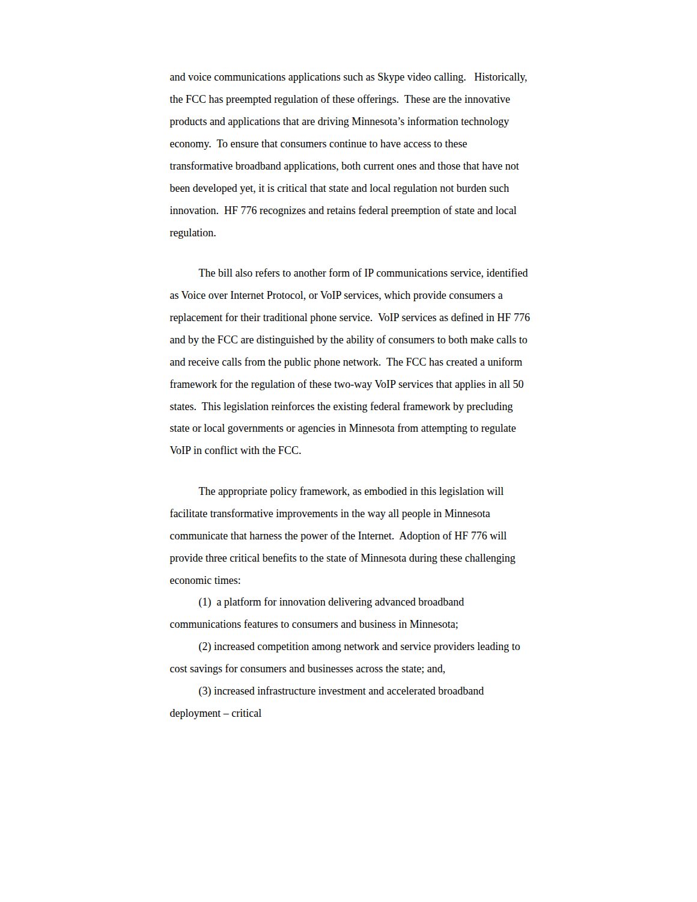and voice communications applications such as Skype video calling. Historically, the FCC has preempted regulation of these offerings. These are the innovative products and applications that are driving Minnesota’s information technology economy. To ensure that consumers continue to have access to these transformative broadband applications, both current ones and those that have not been developed yet, it is critical that state and local regulation not burden such innovation. HF 776 recognizes and retains federal preemption of state and local regulation.
The bill also refers to another form of IP communications service, identified as Voice over Internet Protocol, or VoIP services, which provide consumers a replacement for their traditional phone service. VoIP services as defined in HF 776 and by the FCC are distinguished by the ability of consumers to both make calls to and receive calls from the public phone network. The FCC has created a uniform framework for the regulation of these two-way VoIP services that applies in all 50 states. This legislation reinforces the existing federal framework by precluding state or local governments or agencies in Minnesota from attempting to regulate VoIP in conflict with the FCC.
The appropriate policy framework, as embodied in this legislation will facilitate transformative improvements in the way all people in Minnesota communicate that harness the power of the Internet. Adoption of HF 776 will provide three critical benefits to the state of Minnesota during these challenging economic times:
(1) a platform for innovation delivering advanced broadband communications features to consumers and business in Minnesota;
(2) increased competition among network and service providers leading to cost savings for consumers and businesses across the state; and,
(3) increased infrastructure investment and accelerated broadband deployment – critical